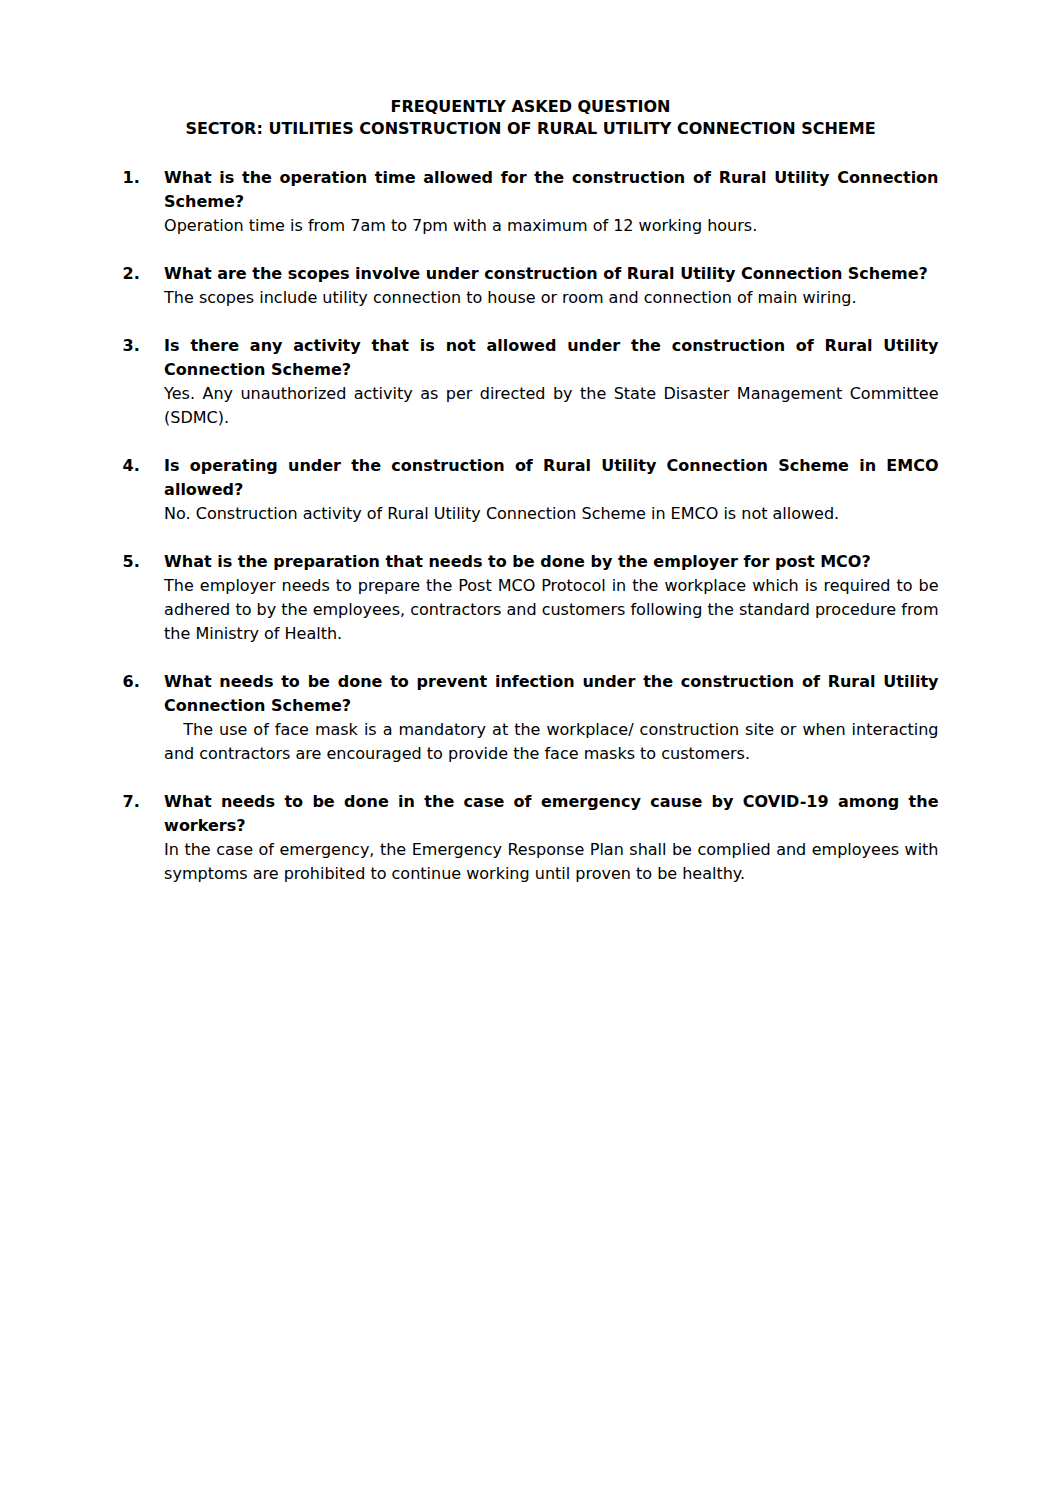FREQUENTLY ASKED QUESTION
SECTOR: UTILITIES CONSTRUCTION OF RURAL UTILITY CONNECTION SCHEME
What is the operation time allowed for the construction of Rural Utility Connection Scheme?
Operation time is from 7am to 7pm with a maximum of 12 working hours.
What are the scopes involve under construction of Rural Utility Connection Scheme?
The scopes include utility connection to house or room and connection of main wiring.
Is there any activity that is not allowed under the construction of Rural Utility Connection Scheme?
Yes. Any unauthorized activity as per directed by the State Disaster Management Committee (SDMC).
Is operating under the construction of Rural Utility Connection Scheme in EMCO allowed?
No. Construction activity of Rural Utility Connection Scheme in EMCO is not allowed.
What is the preparation that needs to be done by the employer for post MCO?
The employer needs to prepare the Post MCO Protocol in the workplace which is required to be adhered to by the employees, contractors and customers following the standard procedure from the Ministry of Health.
What needs to be done to prevent infection under the construction of Rural Utility Connection Scheme?
The use of face mask is a mandatory at the workplace/ construction site or when interacting and contractors are encouraged to provide the face masks to customers.
What needs to be done in the case of emergency cause by COVID-19 among the workers?
In the case of emergency, the Emergency Response Plan shall be complied and employees with symptoms are prohibited to continue working until proven to be healthy.